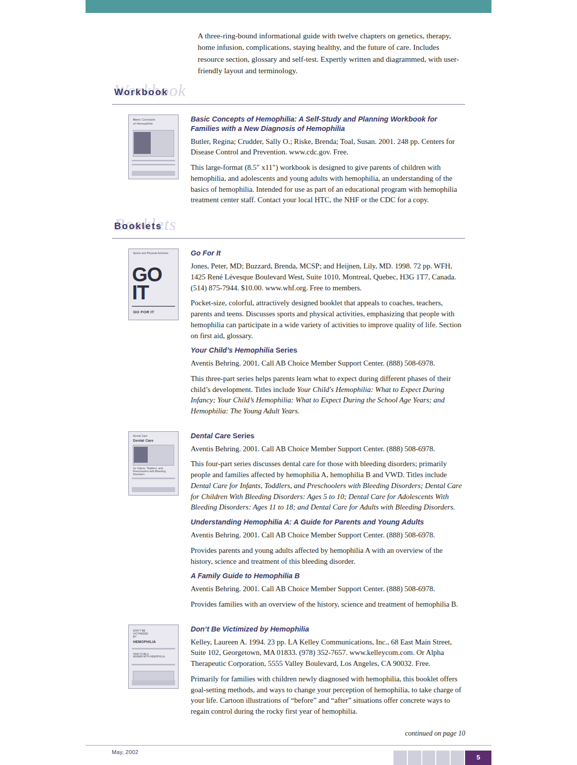A three-ring-bound informational guide with twelve chapters on genetics, therapy, home infusion, complications, staying healthy, and the future of care. Includes resource section, glossary and self-test. Expertly written and diagrammed, with user-friendly layout and terminology.
Workbook Workbook
Basic Concepts
of Hemophilia
Basic Concepts of Hemophilia: A Self-Study and Planning Workbook for Families with a New Diagnosis of Hemophilia
Butler, Regina; Crudder, Sally O.; Riske, Brenda; Toal, Susan. 2001. 248 pp. Centers for Disease Control and Prevention. www.cdc.gov. Free.
This large-format (8.5″ x11″) workbook is designed to give parents of children with hemophilia, and adolescents and young adults with hemophilia, an understanding of the basics of hemophilia. Intended for use as part of an educational program with hemophilia treatment center staff. Contact your local HTC, the NHF or the CDC for a copy.
Booklets Booklets
Sports and Physical Activities
GO
IT
GO FOR IT
Go For It
Jones, Peter, MD; Buzzard, Brenda, MCSP; and Heijnen, Lily, MD. 1998. 72 pp. WFH, 1425 René Lévesque Boulevard West, Suite 1010, Montreal, Quebec, H3G 1T7, Canada. (514) 875-7944. $10.00. www.whf.org. Free to members.
Pocket-size, colorful, attractively designed booklet that appeals to coaches, teachers, parents and teens. Discusses sports and physical activities, emphasizing that people with hemophilia can participate in a wide variety of activities to improve quality of life. Section on first aid, glossary.
Your Child’s Hemophilia Series
Aventis Behring. 2001. Call AB Choice Member Support Center. (888) 508-6978.
This three-part series helps parents learn what to expect during different phases of their child’s development. Titles include Your Child's Hemophilia: What to Expect During Infancy; Your Child’s Hemophilia: What to Expect During the School Age Years; and Hemophilia: The Young Adult Years.
Dental Care
Dental Care
for Infants, Toddlers, and Preschoolers with Bleeding Disorders
Dental Care Series
Aventis Behring. 2001. Call AB Choice Member Support Center. (888) 508-6978.
This four-part series discusses dental care for those with bleeding disorders; primarily people and families affected by hemophilia A, hemophilia B and VWD. Titles include Dental Care for Infants, Toddlers, and Preschoolers with Bleeding Disorders; Dental Care for Children With Bleeding Disorders: Ages 5 to 10; Dental Care for Adolescents With Bleeding Disorders: Ages 11 to 18; and Dental Care for Adults with Bleeding Disorders.
Understanding Hemophilia A: A Guide for Parents and Young Adults
Aventis Behring. 2001. Call AB Choice Member Support Center. (888) 508-6978.
Provides parents and young adults affected by hemophilia A with an overview of the history, science and treatment of this bleeding disorder.
A Family Guide to Hemophilia B
Aventis Behring. 2001. Call AB Choice Member Support Center. (888) 508-6978.
Provides families with an overview of the history, science and treatment of hemophilia B.
DON’T BE
VICTIMIZED
BY
HEMOPHILIA
HOW TO BE A
WINNER WITH HEMOPHILIA
Don’t Be Victimized by Hemophilia
Kelley, Laureen A. 1994. 23 pp. LA Kelley Communications, Inc., 68 East Main Street, Suite 102, Georgetown, MA 01833. (978) 352-7657. www.kelleycom.com. Or Alpha Therapeutic Corporation, 5555 Valley Boulevard, Los Angeles, CA 90032. Free.
Primarily for families with children newly diagnosed with hemophilia, this booklet offers goal-setting methods, and ways to change your perception of hemophilia, to take charge of your life. Cartoon illustrations of “before” and “after” situations offer concrete ways to regain control during the rocky first year of hemophilia.
continued on page 10
May, 2002
5